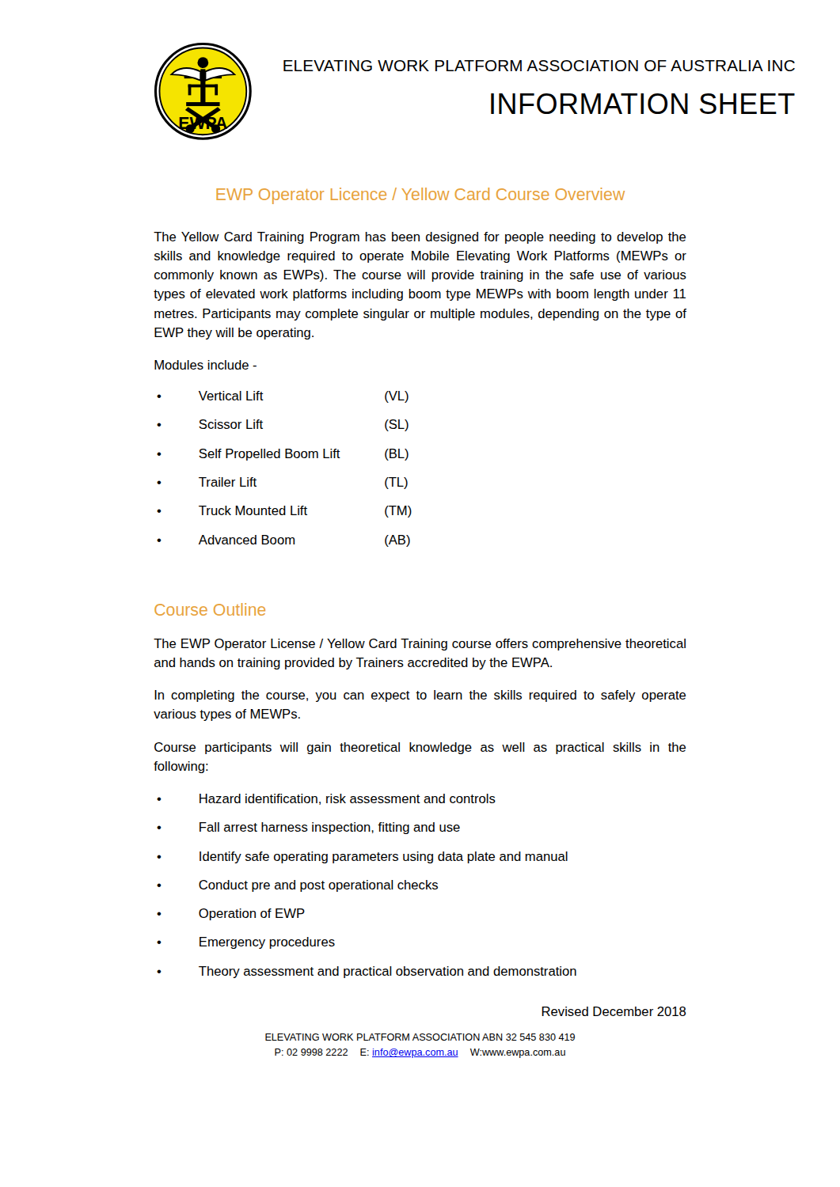EWPA
ELEVATING WORK PLATFORM ASSOCIATION OF AUSTRALIA INC
INFORMATION SHEET
EWP Operator Licence / Yellow Card Course Overview
The Yellow Card Training Program has been designed for people needing to develop the skills and knowledge required to operate Mobile Elevating Work Platforms (MEWPs or commonly known as EWPs). The course will provide training in the safe use of various types of elevated work platforms including boom type MEWPs with boom length under 11 metres. Participants may complete singular or multiple modules, depending on the type of EWP they will be operating.
Modules include -
•Vertical Lift(VL)
•Scissor Lift(SL)
•Self Propelled Boom Lift(BL)
•Trailer Lift(TL)
•Truck Mounted Lift(TM)
•Advanced Boom(AB)
Course Outline
The EWP Operator License / Yellow Card Training course offers comprehensive theoretical and hands on training provided by Trainers accredited by the EWPA.
In completing the course, you can expect to learn the skills required to safely operate various types of MEWPs.
Course participants will gain theoretical knowledge as well as practical skills in the following:
•Hazard identification, risk assessment and controls
•Fall arrest harness inspection, fitting and use
•Identify safe operating parameters using data plate and manual
•Conduct pre and post operational checks
•Operation of EWP
•Emergency procedures
•Theory assessment and practical observation and demonstration
Revised December 2018
ELEVATING WORK PLATFORM ASSOCIATION ABN 32 545 830 419
P: 02 9998 2222 E: info@ewpa.com.au W:www.ewpa.com.au